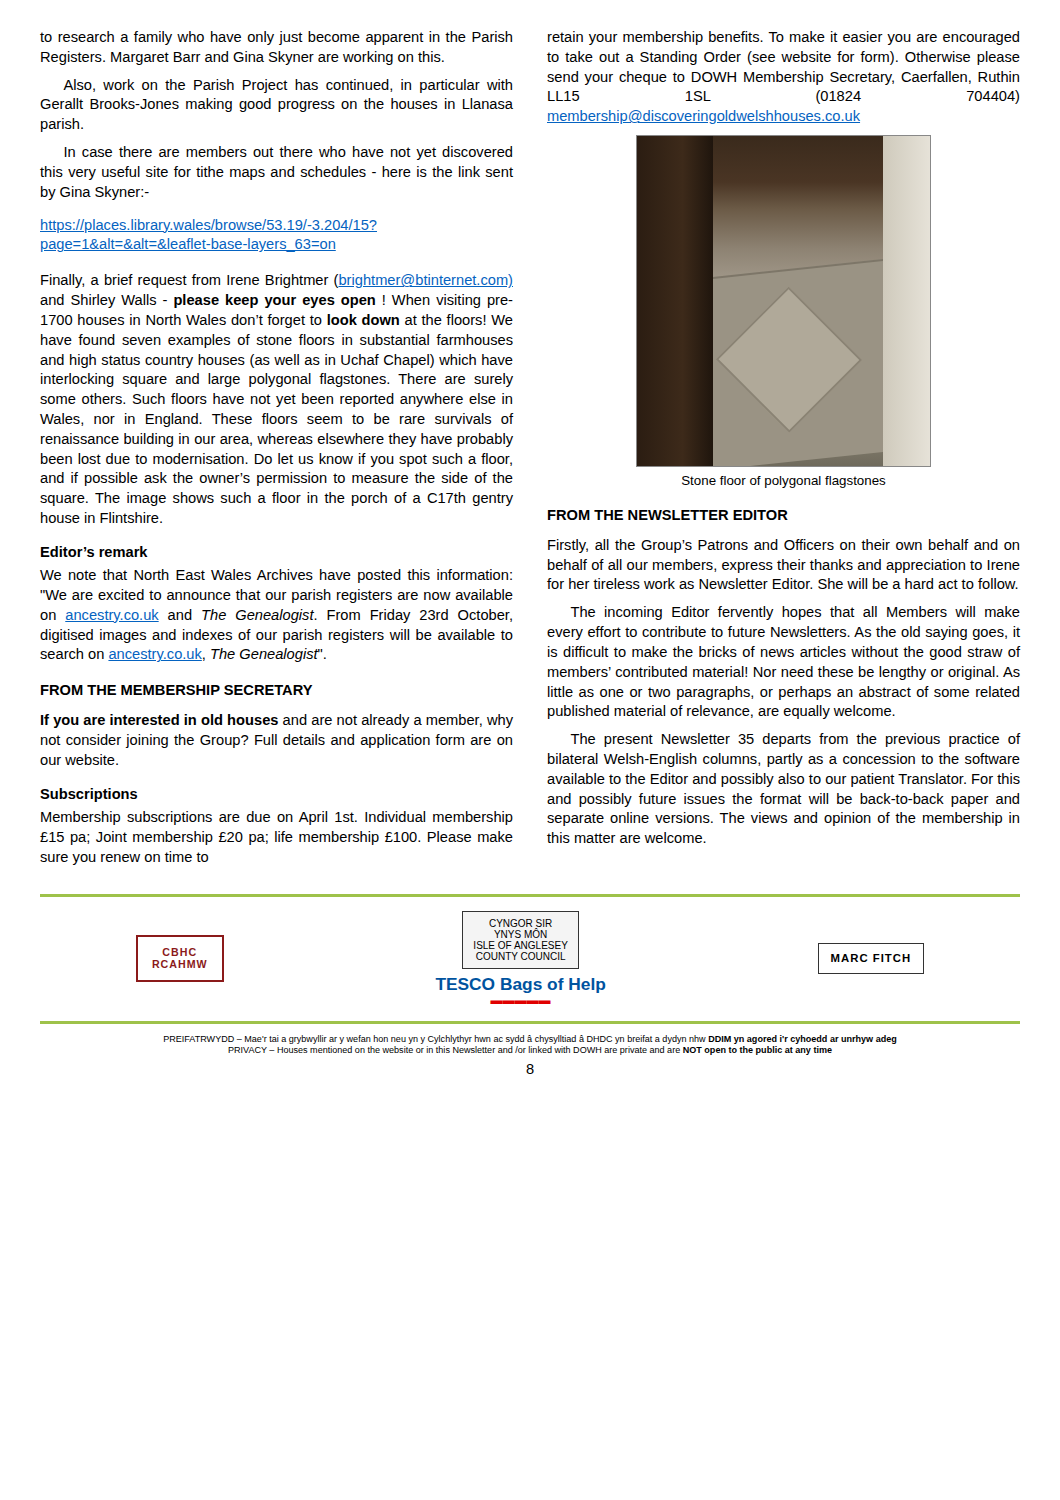to research a family who have only just become apparent in the Parish Registers. Margaret Barr and Gina Skyner are working on this.
Also, work on the Parish Project has continued, in particular with Gerallt Brooks-Jones making good progress on the houses in Llanasa parish.
In case there are members out there who have not yet discovered this very useful site for tithe maps and schedules - here is the link sent by Gina Skyner:-
https://places.library.wales/browse/53.19/-3.204/15?page=1&alt=&alt=&leaflet-base-layers_63=on
Finally, a brief request from Irene Brightmer (brightmer@btinternet.com) and Shirley Walls - please keep your eyes open ! When visiting pre-1700 houses in North Wales don’t forget to look down at the floors! We have found seven examples of stone floors in substantial farmhouses and high status country houses (as well as in Uchaf Chapel) which have interlocking square and large polygonal flagstones. There are surely some others. Such floors have not yet been reported anywhere else in Wales, nor in England. These floors seem to be rare survivals of renaissance building in our area, whereas elsewhere they have probably been lost due to modernisation. Do let us know if you spot such a floor, and if possible ask the owner’s permission to measure the side of the square. The image shows such a floor in the porch of a C17th gentry house in Flintshire.
Editor’s remark
We note that North East Wales Archives have posted this information: "We are excited to announce that our parish registers are now available on ancestry.co.uk and The Genealogist. From Friday 23rd October, digitised images and indexes of our parish registers will be available to search on ancestry.co.uk, The Genealogist".
FROM THE MEMBERSHIP SECRETARY
If you are interested in old houses and are not already a member, why not consider joining the Group? Full details and application form are on our website.
Subscriptions
Membership subscriptions are due on April 1st. Individual membership £15 pa; Joint membership £20 pa; life membership £100. Please make sure you renew on time to
retain your membership benefits. To make it easier you are encouraged to take out a Standing Order (see website for form). Otherwise please send your cheque to DOWH Membership Secretary, Caerfallen, Ruthin LL15 1SL (01824 704404) membership@discoveringoldwelshhouses.co.uk
Stone floor of polygonal flagstones
FROM THE NEWSLETTER EDITOR
Firstly, all the Group’s Patrons and Officers on their own behalf and on behalf of all our members, express their thanks and appreciation to Irene for her tireless work as Newsletter Editor. She will be a hard act to follow.
The incoming Editor fervently hopes that all Members will make every effort to contribute to future Newsletters. As the old saying goes, it is difficult to make the bricks of news articles without the good straw of members’ contributed material! Nor need these be lengthy or original. As little as one or two paragraphs, or perhaps an abstract of some related published material of relevance, are equally welcome.
The present Newsletter 35 departs from the previous practice of bilateral Welsh-English columns, partly as a concession to the software available to the Editor and possibly also to our patient Translator. For this and possibly future issues the format will be back-to-back paper and separate online versions. The views and opinion of the membership in this matter are welcome.
CBHC
RCAHMW
CYNGOR SIR
YNYS MÔN
ISLE OF ANGLESEY
COUNTY COUNCIL
TESCO Bags of Help
▬▬▬▬▬
MARC FITCH
PREIFATRWYDD – Mae'r tai a grybwyllir ar y wefan hon neu yn y Cylchlythyr hwn ac sydd â chysylltiad â DHDC yn breifat a dydyn nhw DDIM yn agored i'r cyhoedd ar unrhyw adeg
PRIVACY – Houses mentioned on the website or in this Newsletter and /or linked with DOWH are private and are NOT open to the public at any time
8